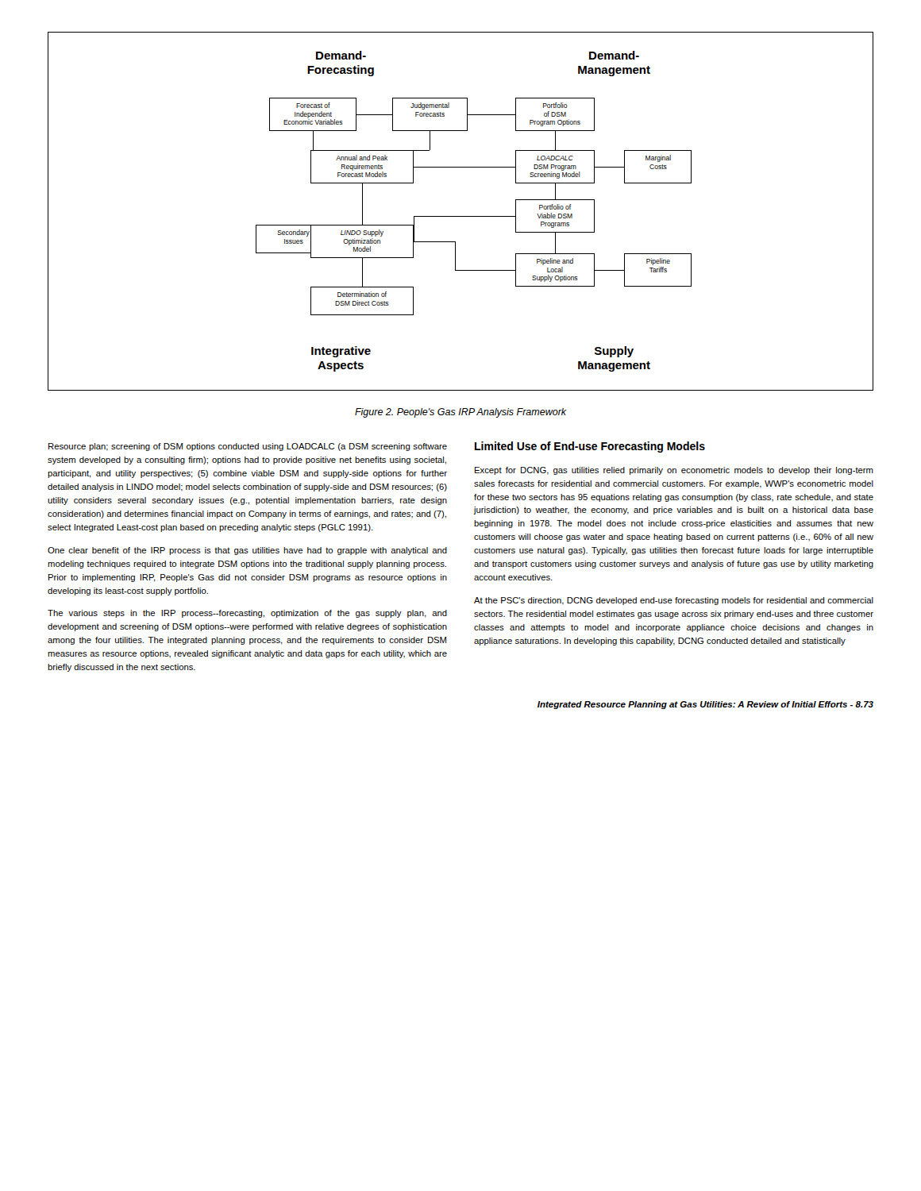Demand-
Forecasting
Demand-
Management
Integrative
Aspects
Supply
Management
Forecast of
Independent
Economic Variables
Judgemental
Forecasts
Portfolio
of DSM
Program Options
Annual and Peak
Requirements
Forecast Models
LOADCALC
DSM Program
Screening Model
Marginal
Costs
Portfolio of
Viable DSM
Programs
Secondary
Issues
LINDO Supply
Optimization
Model
Pipeline and
Local
Supply Options
Pipeline
Tariffs
Determination of
DSM Direct Costs
Figure 2. People's Gas IRP Analysis Framework
Resource plan; screening of DSM options conducted using LOADCALC (a DSM screening software system developed by a consulting firm); options had to provide positive net benefits using societal, participant, and utility perspectives; (5) combine viable DSM and supply-side options for further detailed analysis in LINDO model; model selects combination of supply-side and DSM resources; (6) utility considers several secondary issues (e.g., potential implementation barriers, rate design consideration) and determines financial impact on Company in terms of earnings, and rates; and (7), select Integrated Least-cost plan based on preceding analytic steps (PGLC 1991).
One clear benefit of the IRP process is that gas utilities have had to grapple with analytical and modeling techniques required to integrate DSM options into the traditional supply planning process. Prior to implementing IRP, People's Gas did not consider DSM programs as resource options in developing its least-cost supply portfolio.
The various steps in the IRP process--forecasting, optimization of the gas supply plan, and development and screening of DSM options--were performed with relative degrees of sophistication among the four utilities. The integrated planning process, and the requirements to consider DSM measures as resource options, revealed significant analytic and data gaps for each utility, which are briefly discussed in the next sections.
Limited Use of End-use Forecasting Models
Except for DCNG, gas utilities relied primarily on econometric models to develop their long-term sales forecasts for residential and commercial customers. For example, WWP's econometric model for these two sectors has 95 equations relating gas consumption (by class, rate schedule, and state jurisdiction) to weather, the economy, and price variables and is built on a historical data base beginning in 1978. The model does not include cross-price elasticities and assumes that new customers will choose gas water and space heating based on current patterns (i.e., 60% of all new customers use natural gas). Typically, gas utilities then forecast future loads for large interruptible and transport customers using customer surveys and analysis of future gas use by utility marketing account executives.
At the PSC's direction, DCNG developed end-use forecasting models for residential and commercial sectors. The residential model estimates gas usage across six primary end-uses and three customer classes and attempts to model and incorporate appliance choice decisions and changes in appliance saturations. In developing this capability, DCNG conducted detailed and statistically
Integrated Resource Planning at Gas Utilities: A Review of Initial Efforts - 8.73